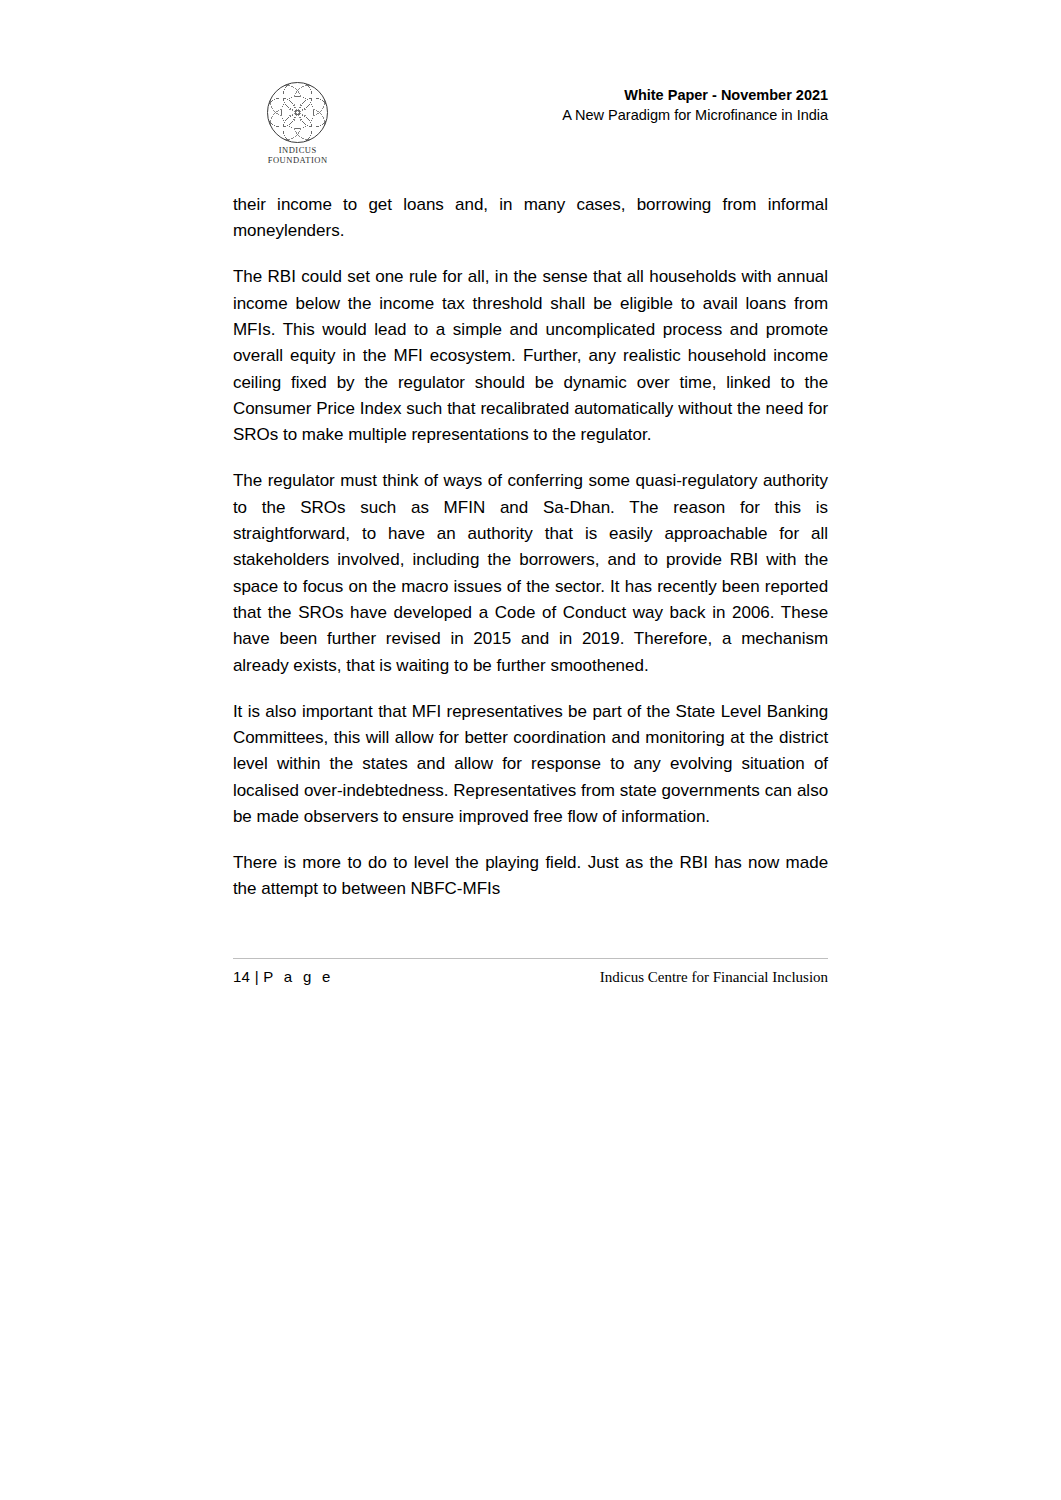INDICUS FOUNDATION
White Paper - November 2021
A New Paradigm for Microfinance in India
their income to get loans and, in many cases, borrowing from informal moneylenders.
The RBI could set one rule for all, in the sense that all households with annual income below the income tax threshold shall be eligible to avail loans from MFIs. This would lead to a simple and uncomplicated process and promote overall equity in the MFI ecosystem. Further, any realistic household income ceiling fixed by the regulator should be dynamic over time, linked to the Consumer Price Index such that recalibrated automatically without the need for SROs to make multiple representations to the regulator.
The regulator must think of ways of conferring some quasi-regulatory authority to the SROs such as MFIN and Sa-Dhan. The reason for this is straightforward, to have an authority that is easily approachable for all stakeholders involved, including the borrowers, and to provide RBI with the space to focus on the macro issues of the sector. It has recently been reported that the SROs have developed a Code of Conduct way back in 2006. These have been further revised in 2015 and in 2019. Therefore, a mechanism already exists, that is waiting to be further smoothened.
It is also important that MFI representatives be part of the State Level Banking Committees, this will allow for better coordination and monitoring at the district level within the states and allow for response to any evolving situation of localised over-indebtedness. Representatives from state governments can also be made observers to ensure improved free flow of information.
There is more to do to level the playing field. Just as the RBI has now made the attempt to between NBFC-MFIs
14 | P a g e
Indicus Centre for Financial Inclusion